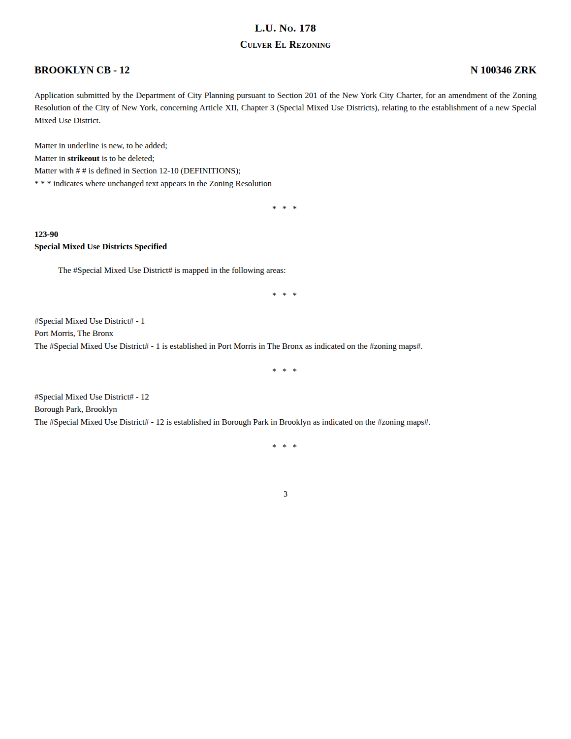L.U. No. 178
Culver El Rezoning
BROOKLYN CB - 12 N 100346 ZRK
Application submitted by the Department of City Planning pursuant to Section 201 of the New York City Charter, for an amendment of the Zoning Resolution of the City of New York, concerning Article XII, Chapter 3 (Special Mixed Use Districts), relating to the establishment of a new Special Mixed Use District.
Matter in underline is new, to be added;
Matter in strikeout is to be deleted;
Matter with # # is defined in Section 12-10 (DEFINITIONS);
* * * indicates where unchanged text appears in the Zoning Resolution
* * *
123-90
Special Mixed Use Districts Specified
The #Special Mixed Use District# is mapped in the following areas:
* * *
#Special Mixed Use District# - 1
Port Morris, The Bronx
The #Special Mixed Use District# - 1 is established in Port Morris in The Bronx as indicated on the #zoning maps#.
* * *
#Special Mixed Use District# - 12
Borough Park, Brooklyn
The #Special Mixed Use District# - 12 is established in Borough Park in Brooklyn as indicated on the #zoning maps#.
* * *
3